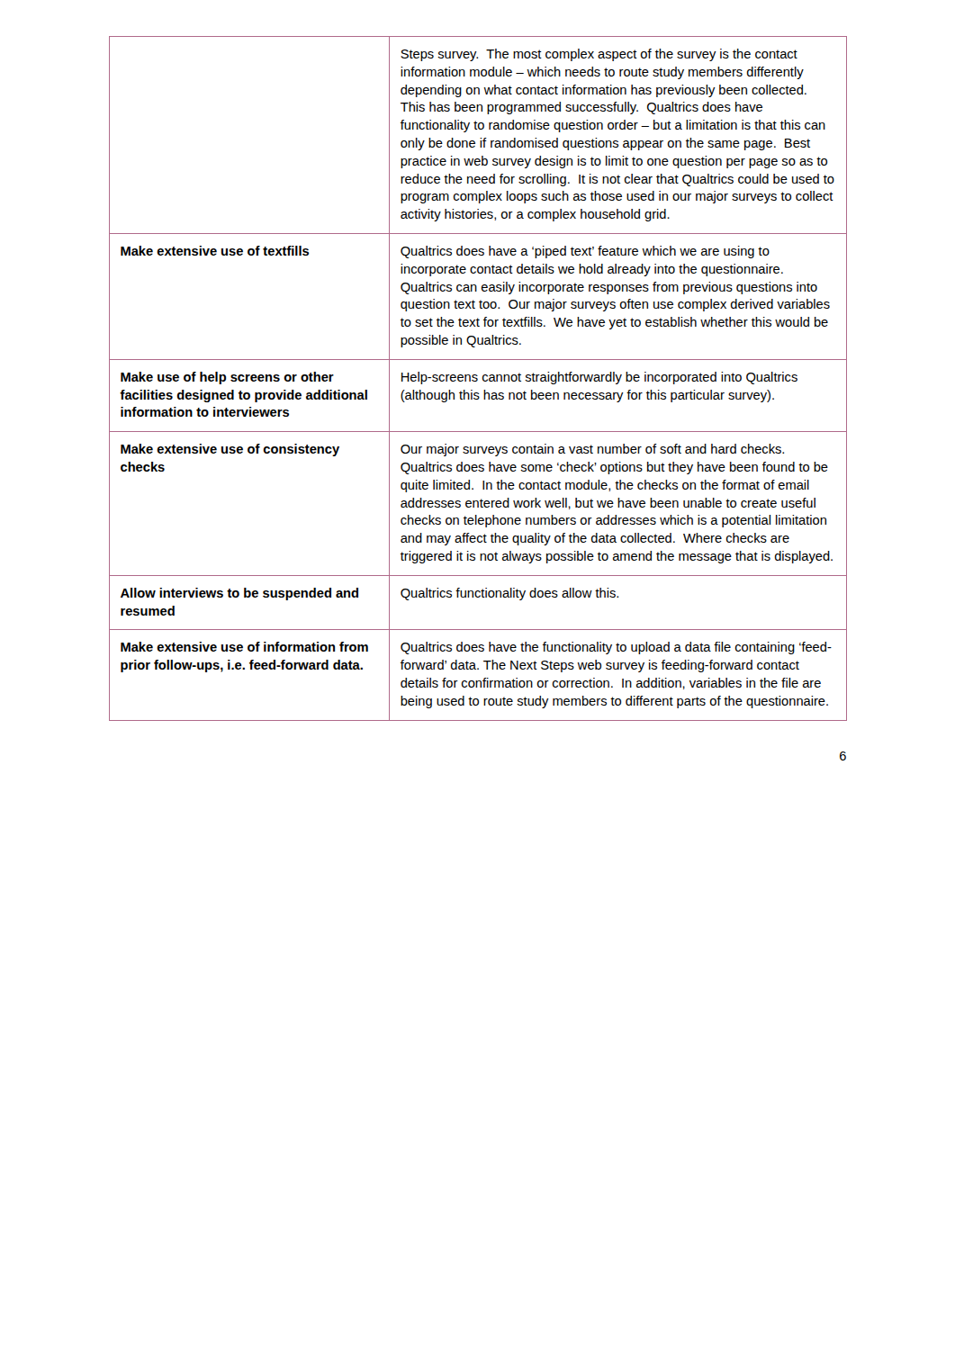| | Steps survey. The most complex aspect of the survey is the contact information module – which needs to route study members differently depending on what contact information has previously been collected. This has been programmed successfully. Qualtrics does have functionality to randomise question order – but a limitation is that this can only be done if randomised questions appear on the same page. Best practice in web survey design is to limit to one question per page so as to reduce the need for scrolling. It is not clear that Qualtrics could be used to program complex loops such as those used in our major surveys to collect activity histories, or a complex household grid. |
| Make extensive use of textfills | Qualtrics does have a ‘piped text’ feature which we are using to incorporate contact details we hold already into the questionnaire. Qualtrics can easily incorporate responses from previous questions into question text too. Our major surveys often use complex derived variables to set the text for textfills. We have yet to establish whether this would be possible in Qualtrics. |
| Make use of help screens or other facilities designed to provide additional information to interviewers | Help-screens cannot straightforwardly be incorporated into Qualtrics (although this has not been necessary for this particular survey). |
| Make extensive use of consistency checks | Our major surveys contain a vast number of soft and hard checks. Qualtrics does have some ‘check’ options but they have been found to be quite limited. In the contact module, the checks on the format of email addresses entered work well, but we have been unable to create useful checks on telephone numbers or addresses which is a potential limitation and may affect the quality of the data collected. Where checks are triggered it is not always possible to amend the message that is displayed. |
| Allow interviews to be suspended and resumed | Qualtrics functionality does allow this. |
| Make extensive use of information from prior follow-ups, i.e. feed-forward data. | Qualtrics does have the functionality to upload a data file containing ‘feed-forward’ data. The Next Steps web survey is feeding-forward contact details for confirmation or correction. In addition, variables in the file are being used to route study members to different parts of the questionnaire. |
6